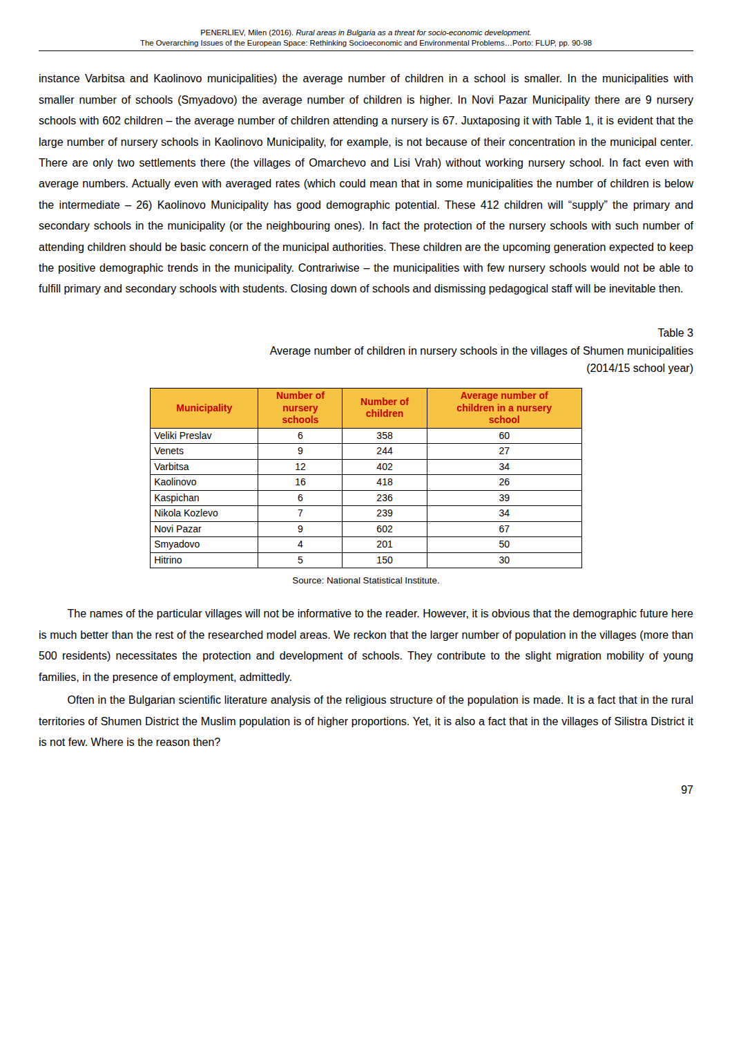PENERLIEV, Milen (2016). Rural areas in Bulgaria as a threat for socio-economic development. The Overarching Issues of the European Space: Rethinking Socioeconomic and Environmental Problems…Porto: FLUP, pp. 90-98
instance Varbitsa and Kaolinovo municipalities) the average number of children in a school is smaller. In the municipalities with smaller number of schools (Smyadovo) the average number of children is higher. In Novi Pazar Municipality there are 9 nursery schools with 602 children – the average number of children attending a nursery is 67. Juxtaposing it with Table 1, it is evident that the large number of nursery schools in Kaolinovo Municipality, for example, is not because of their concentration in the municipal center. There are only two settlements there (the villages of Omarchevo and Lisi Vrah) without working nursery school. In fact even with average numbers. Actually even with averaged rates (which could mean that in some municipalities the number of children is below the intermediate – 26) Kaolinovo Municipality has good demographic potential. These 412 children will “supply” the primary and secondary schools in the municipality (or the neighbouring ones). In fact the protection of the nursery schools with such number of attending children should be basic concern of the municipal authorities. These children are the upcoming generation expected to keep the positive demographic trends in the municipality. Contrariwise – the municipalities with few nursery schools would not be able to fulfill primary and secondary schools with students. Closing down of schools and dismissing pedagogical staff will be inevitable then.
Table 3 Average number of children in nursery schools in the villages of Shumen municipalities (2014/15 school year)
| Municipality | Number of nursery schools | Number of children | Average number of children in a nursery school |
| --- | --- | --- | --- |
| Veliki Preslav | 6 | 358 | 60 |
| Venets | 9 | 244 | 27 |
| Varbitsa | 12 | 402 | 34 |
| Kaolinovo | 16 | 418 | 26 |
| Kaspichan | 6 | 236 | 39 |
| Nikola Kozlevo | 7 | 239 | 34 |
| Novi Pazar | 9 | 602 | 67 |
| Smyadovo | 4 | 201 | 50 |
| Hitrino | 5 | 150 | 30 |
Source: National Statistical Institute.
The names of the particular villages will not be informative to the reader. However, it is obvious that the demographic future here is much better than the rest of the researched model areas. We reckon that the larger number of population in the villages (more than 500 residents) necessitates the protection and development of schools. They contribute to the slight migration mobility of young families, in the presence of employment, admittedly.
Often in the Bulgarian scientific literature analysis of the religious structure of the population is made. It is a fact that in the rural territories of Shumen District the Muslim population is of higher proportions. Yet, it is also a fact that in the villages of Silistra District it is not few. Where is the reason then?
97